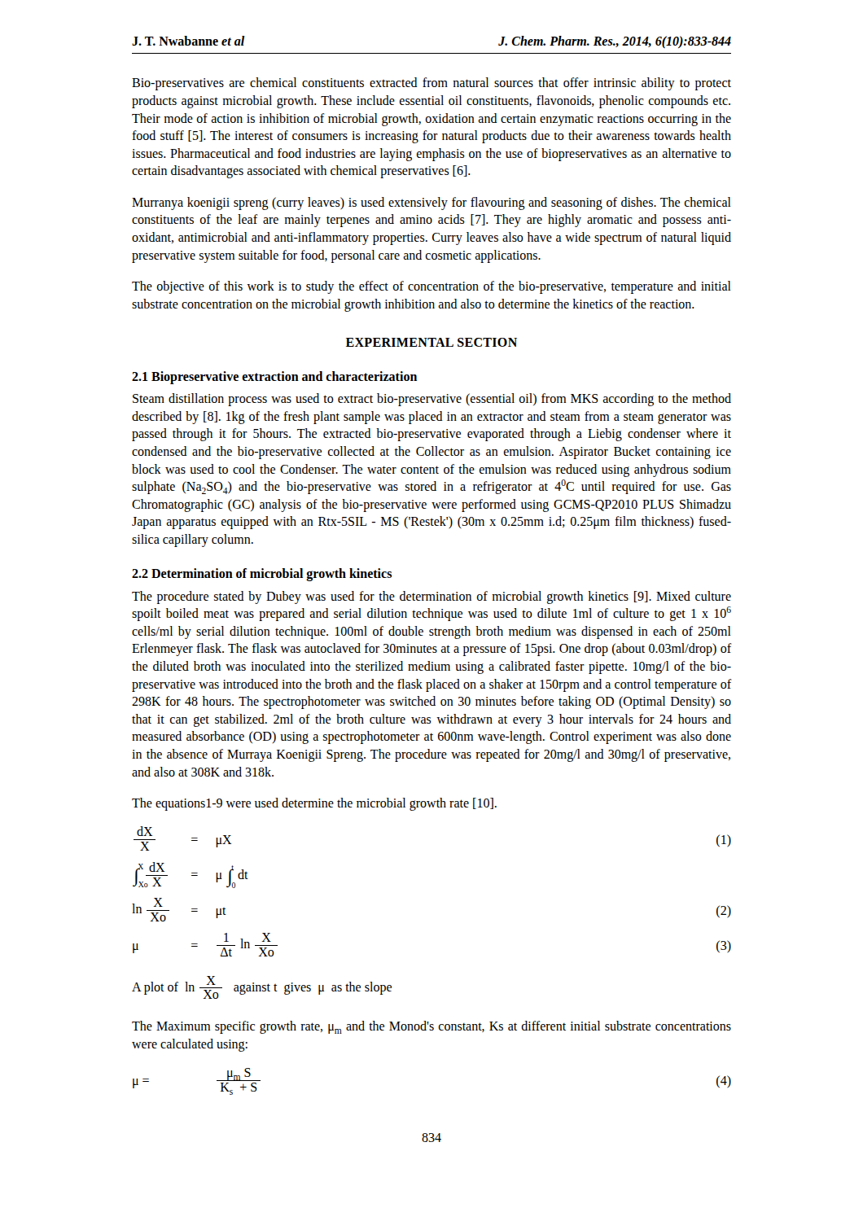J. T. Nwabanne et al J. Chem. Pharm. Res., 2014, 6(10):833-844
Bio-preservatives are chemical constituents extracted from natural sources that offer intrinsic ability to protect products against microbial growth. These include essential oil constituents, flavonoids, phenolic compounds etc. Their mode of action is inhibition of microbial growth, oxidation and certain enzymatic reactions occurring in the food stuff [5]. The interest of consumers is increasing for natural products due to their awareness towards health issues. Pharmaceutical and food industries are laying emphasis on the use of biopreservatives as an alternative to certain disadvantages associated with chemical preservatives [6].
Murranya koenigii spreng (curry leaves) is used extensively for flavouring and seasoning of dishes. The chemical constituents of the leaf are mainly terpenes and amino acids [7]. They are highly aromatic and possess anti-oxidant, antimicrobial and anti-inflammatory properties. Curry leaves also have a wide spectrum of natural liquid preservative system suitable for food, personal care and cosmetic applications.
The objective of this work is to study the effect of concentration of the bio-preservative, temperature and initial substrate concentration on the microbial growth inhibition and also to determine the kinetics of the reaction.
EXPERIMENTAL SECTION
2.1 Biopreservative extraction and characterization
Steam distillation process was used to extract bio-preservative (essential oil) from MKS according to the method described by [8]. 1kg of the fresh plant sample was placed in an extractor and steam from a steam generator was passed through it for 5hours. The extracted bio-preservative evaporated through a Liebig condenser where it condensed and the bio-preservative collected at the Collector as an emulsion. Aspirator Bucket containing ice block was used to cool the Condenser. The water content of the emulsion was reduced using anhydrous sodium sulphate (Na2SO4) and the bio-preservative was stored in a refrigerator at 40C until required for use. Gas Chromatographic (GC) analysis of the bio-preservative were performed using GCMS-QP2010 PLUS Shimadzu Japan apparatus equipped with an Rtx-5SIL - MS ('Restek') (30m x 0.25mm i.d; 0.25μm film thickness) fused-silica capillary column.
2.2 Determination of microbial growth kinetics
The procedure stated by Dubey was used for the determination of microbial growth kinetics [9]. Mixed culture spoilt boiled meat was prepared and serial dilution technique was used to dilute 1ml of culture to get 1 x 106 cells/ml by serial dilution technique. 100ml of double strength broth medium was dispensed in each of 250ml Erlenmeyer flask. The flask was autoclaved for 30minutes at a pressure of 15psi. One drop (about 0.03ml/drop) of the diluted broth was inoculated into the sterilized medium using a calibrated faster pipette. 10mg/l of the bio-preservative was introduced into the broth and the flask placed on a shaker at 150rpm and a control temperature of 298K for 48 hours. The spectrophotometer was switched on 30 minutes before taking OD (Optimal Density) so that it can get stabilized. 2ml of the broth culture was withdrawn at every 3 hour intervals for 24 hours and measured absorbance (OD) using a spectrophotometer at 600nm wave-length. Control experiment was also done in the absence of Murraya Koenigii Spreng. The procedure was repeated for 20mg/l and 30mg/l of preservative, and also at 308K and 318k.
The equations1-9 were used determine the microbial growth rate [10].
dX X = μX (1)
∫XoX dX X = μ ∫0t dt
ln XXo = μt (2)
μ = 1 Δt ln XXo (3)
A plot of ln XXo against t gives μ as the slope
The Maximum specific growth rate, μm and the Monod's constant, Ks at different initial substrate concentrations were calculated using:
μ = μm S Ks + S (4)
834